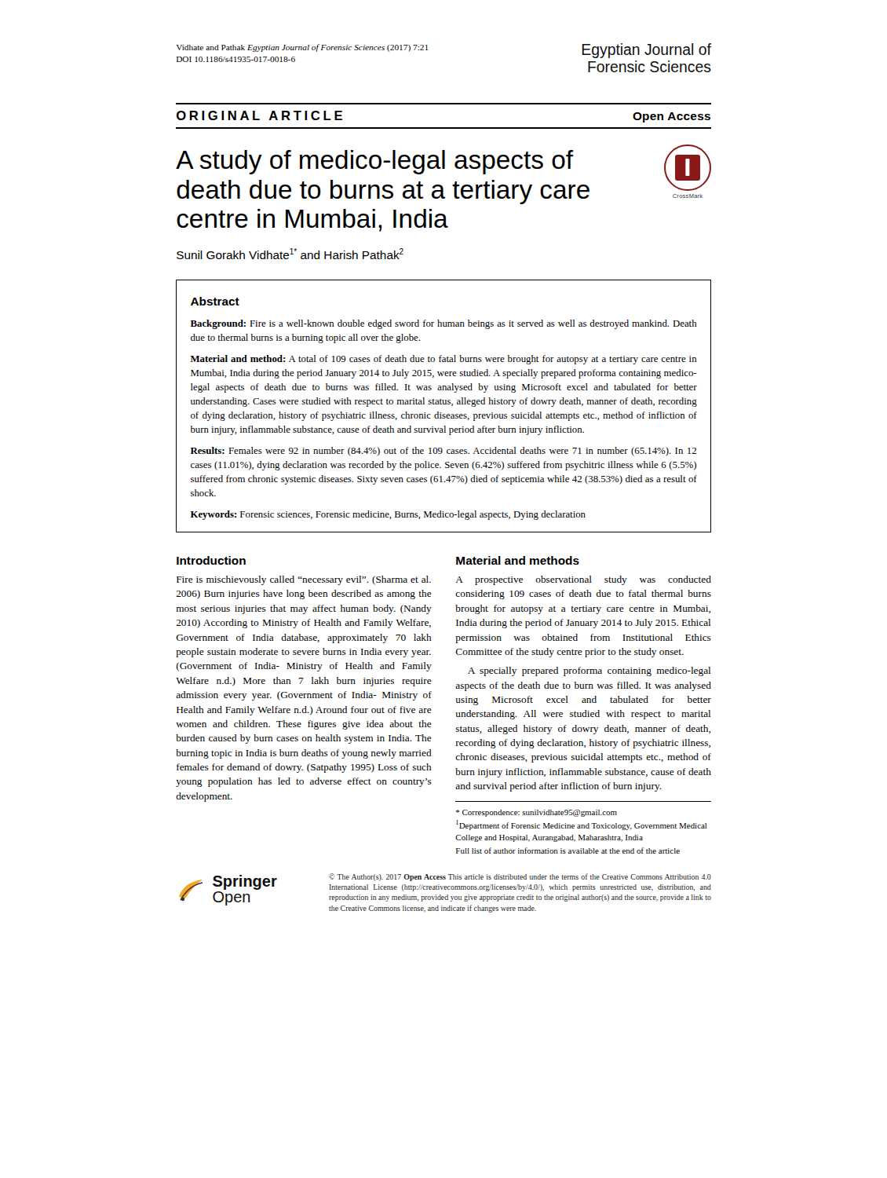Vidhate and Pathak Egyptian Journal of Forensic Sciences (2017) 7:21
DOI 10.1186/s41935-017-0018-6
Egyptian Journal of
Forensic Sciences
Original Article Open Access
CrossMark
A study of medico-legal aspects of death due to burns at a tertiary care centre in Mumbai, India
Sunil Gorakh Vidhate1* and Harish Pathak2
Abstract
Background: Fire is a well-known double edged sword for human beings as it served as well as destroyed mankind. Death due to thermal burns is a burning topic all over the globe.
Material and method: A total of 109 cases of death due to fatal burns were brought for autopsy at a tertiary care centre in Mumbai, India during the period January 2014 to July 2015, were studied. A specially prepared proforma containing medico-legal aspects of death due to burns was filled. It was analysed by using Microsoft excel and tabulated for better understanding. Cases were studied with respect to marital status, alleged history of dowry death, manner of death, recording of dying declaration, history of psychiatric illness, chronic diseases, previous suicidal attempts etc., method of infliction of burn injury, inflammable substance, cause of death and survival period after burn injury infliction.
Results: Females were 92 in number (84.4%) out of the 109 cases. Accidental deaths were 71 in number (65.14%). In 12 cases (11.01%), dying declaration was recorded by the police. Seven (6.42%) suffered from psychitric illness while 6 (5.5%) suffered from chronic systemic diseases. Sixty seven cases (61.47%) died of septicemia while 42 (38.53%) died as a result of shock.
Keywords: Forensic sciences, Forensic medicine, Burns, Medico-legal aspects, Dying declaration
Introduction
Fire is mischievously called “necessary evil”. (Sharma et al. 2006) Burn injuries have long been described as among the most serious injuries that may affect human body. (Nandy 2010) According to Ministry of Health and Family Welfare, Government of India database, approximately 70 lakh people sustain moderate to severe burns in India every year. (Government of India- Ministry of Health and Family Welfare n.d.) More than 7 lakh burn injuries require admission every year. (Government of India- Ministry of Health and Family Welfare n.d.) Around four out of five are women and children. These figures give idea about the burden caused by burn cases on health system in India. The burning topic in India is burn deaths of young newly married females for demand of dowry. (Satpathy 1995) Loss of such young population has led to adverse effect on country’s development.
Material and methods
A prospective observational study was conducted considering 109 cases of death due to fatal thermal burns brought for autopsy at a tertiary care centre in Mumbai, India during the period of January 2014 to July 2015. Ethical permission was obtained from Institutional Ethics Committee of the study centre prior to the study onset.
A specially prepared proforma containing medico-legal aspects of the death due to burn was filled. It was analysed using Microsoft excel and tabulated for better understanding. All were studied with respect to marital status, alleged history of dowry death, manner of death, recording of dying declaration, history of psychiatric illness, chronic diseases, previous suicidal attempts etc., method of burn injury infliction, inflammable substance, cause of death and survival period after infliction of burn injury.
* Correspondence: sunilvidhate95@gmail.com
1Department of Forensic Medicine and Toxicology, Government Medical College and Hospital, Aurangabad, Maharashtra, India
Full list of author information is available at the end of the article
Springer Open
© The Author(s). 2017 Open Access This article is distributed under the terms of the Creative Commons Attribution 4.0 International License (http://creativecommons.org/licenses/by/4.0/), which permits unrestricted use, distribution, and reproduction in any medium, provided you give appropriate credit to the original author(s) and the source, provide a link to the Creative Commons license, and indicate if changes were made.